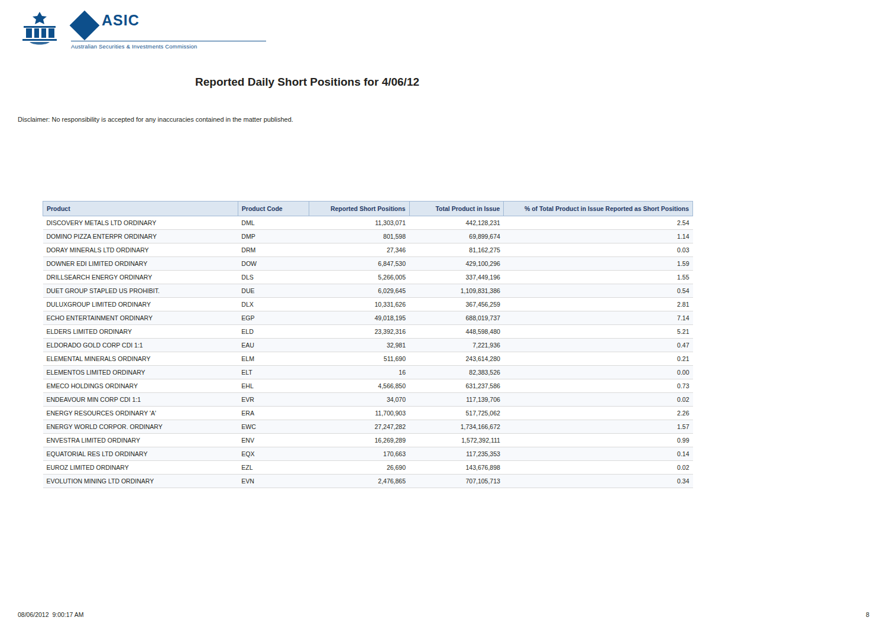ASIC
Australian Securities & Investments Commission
Reported Daily Short Positions for 4/06/12
Disclaimer: No responsibility is accepted for any inaccuracies contained in the matter published.
| Product | Product Code | Reported Short Positions | Total Product in Issue | % of Total Product in Issue Reported as Short Positions |
| --- | --- | --- | --- | --- |
| DISCOVERY METALS LTD ORDINARY | DML | 11,303,071 | 442,128,231 | 2.54 |
| DOMINO PIZZA ENTERPR ORDINARY | DMP | 801,598 | 69,899,674 | 1.14 |
| DORAY MINERALS LTD ORDINARY | DRM | 27,346 | 81,162,275 | 0.03 |
| DOWNER EDI LIMITED ORDINARY | DOW | 6,847,530 | 429,100,296 | 1.59 |
| DRILLSEARCH ENERGY ORDINARY | DLS | 5,266,005 | 337,449,196 | 1.55 |
| DUET GROUP STAPLED US PROHIBIT. | DUE | 6,029,645 | 1,109,831,386 | 0.54 |
| DULUXGROUP LIMITED ORDINARY | DLX | 10,331,626 | 367,456,259 | 2.81 |
| ECHO ENTERTAINMENT ORDINARY | EGP | 49,018,195 | 688,019,737 | 7.14 |
| ELDERS LIMITED ORDINARY | ELD | 23,392,316 | 448,598,480 | 5.21 |
| ELDORADO GOLD CORP CDI 1:1 | EAU | 32,981 | 7,221,936 | 0.47 |
| ELEMENTAL MINERALS ORDINARY | ELM | 511,690 | 243,614,280 | 0.21 |
| ELEMENTOS LIMITED ORDINARY | ELT | 16 | 82,383,526 | 0.00 |
| EMECO HOLDINGS ORDINARY | EHL | 4,566,850 | 631,237,586 | 0.73 |
| ENDEAVOUR MIN CORP CDI 1:1 | EVR | 34,070 | 117,139,706 | 0.02 |
| ENERGY RESOURCES ORDINARY 'A' | ERA | 11,700,903 | 517,725,062 | 2.26 |
| ENERGY WORLD CORPOR. ORDINARY | EWC | 27,247,282 | 1,734,166,672 | 1.57 |
| ENVESTRA LIMITED ORDINARY | ENV | 16,269,289 | 1,572,392,111 | 0.99 |
| EQUATORIAL RES LTD ORDINARY | EQX | 170,663 | 117,235,353 | 0.14 |
| EUROZ LIMITED ORDINARY | EZL | 26,690 | 143,676,898 | 0.02 |
| EVOLUTION MINING LTD ORDINARY | EVN | 2,476,865 | 707,105,713 | 0.34 |
08/06/2012 9:00:17 AM
8